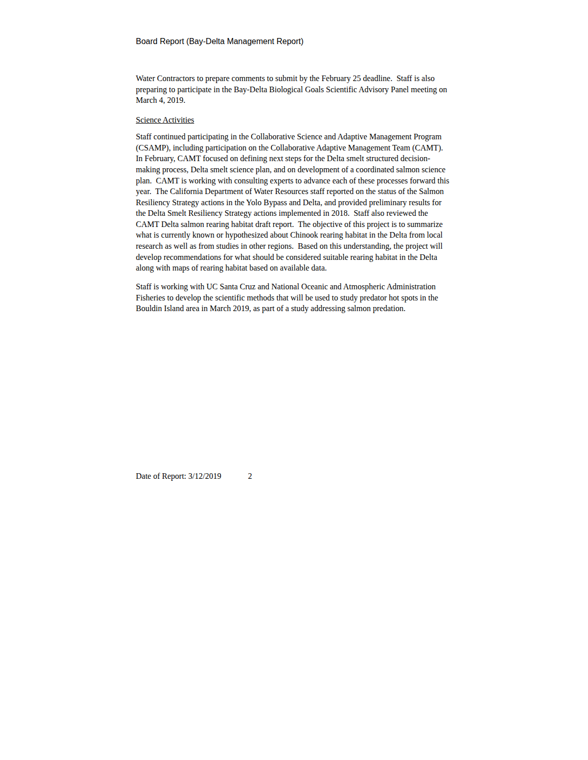Board Report (Bay-Delta Management Report)
Water Contractors to prepare comments to submit by the February 25 deadline. Staff is also preparing to participate in the Bay-Delta Biological Goals Scientific Advisory Panel meeting on March 4, 2019.
Science Activities
Staff continued participating in the Collaborative Science and Adaptive Management Program (CSAMP), including participation on the Collaborative Adaptive Management Team (CAMT). In February, CAMT focused on defining next steps for the Delta smelt structured decision-making process, Delta smelt science plan, and on development of a coordinated salmon science plan. CAMT is working with consulting experts to advance each of these processes forward this year. The California Department of Water Resources staff reported on the status of the Salmon Resiliency Strategy actions in the Yolo Bypass and Delta, and provided preliminary results for the Delta Smelt Resiliency Strategy actions implemented in 2018. Staff also reviewed the CAMT Delta salmon rearing habitat draft report. The objective of this project is to summarize what is currently known or hypothesized about Chinook rearing habitat in the Delta from local research as well as from studies in other regions. Based on this understanding, the project will develop recommendations for what should be considered suitable rearing habitat in the Delta along with maps of rearing habitat based on available data.
Staff is working with UC Santa Cruz and National Oceanic and Atmospheric Administration Fisheries to develop the scientific methods that will be used to study predator hot spots in the Bouldin Island area in March 2019, as part of a study addressing salmon predation.
Date of Report: 3/12/20192